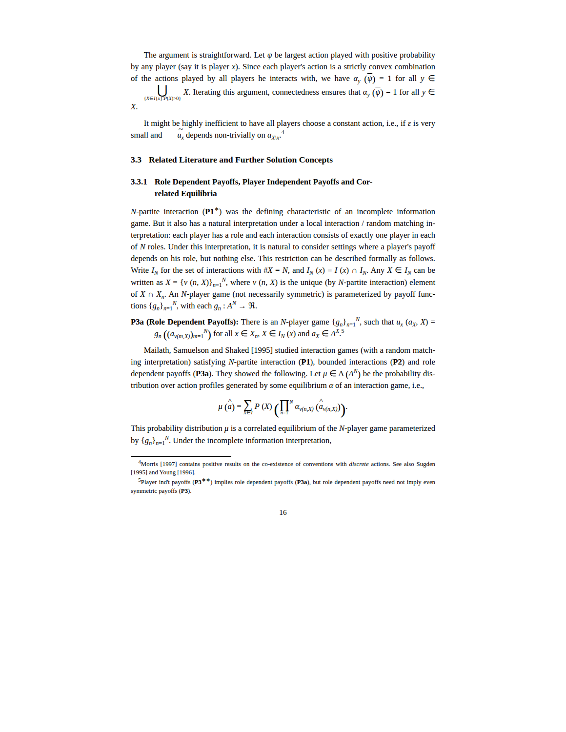The argument is straightforward. Let ψ be largest action played with positive probability by any player (say it is player x). Since each player's action is a strictly convex combination of the actions played by all players he interacts with, we have αy (ψ) = 1 for all y ∈ ⋃{X∈I{x}:P(X)>0} X. Iterating this argument, connectedness ensures that αy (ψ) = 1 for all y ∈ X.
It might be highly inefficient to have all players choose a constant action, i.e., if ε is very small and ux depends non-trivially on aX\x.4
3.3 Related Literature and Further Solution Concepts
3.3.1 Role Dependent Payoffs, Player Independent Payoffs and Cor-related Equilibria
N-partite interaction (P1∗) was the defining characteristic of an incomplete information game. But it also has a natural interpretation under a local interaction / random matching interpretation: each player has a role and each interaction consists of exactly one player in each of N roles. Under this interpretation, it is natural to consider settings where a player's payoff depends on his role, but nothing else. This restriction can be described formally as follows. Write IN for the set of interactions with #X = N, and IN (x) ≡ I (x) ∩ IN. Any X ∈ IN can be written as X = {ν (n, X)}n=1N, where ν (n, X) is the unique (by N-partite interaction) element of X ∩ Xn. An N-player game (not necessarily symmetric) is parameterized by payoff functions {gn}n=1N, with each gn : AN → ℜ.
P3a (Role Dependent Payoffs): There is an N-player game {gn}n=1N, such that ux (aX, X) = gn ((aν(m,X))m=1N) for all x ∈ Xn, X ∈ IN (x) and aX ∈ AX.5
Mailath, Samuelson and Shaked [1995] studied interaction games (with a random matching interpretation) satisfying N-partite interaction (P1), bounded interactions (P2) and role dependent payoffs (P3a). They showed the following. Let μ ∈ Δ (AN) be the probability distribution over action profiles generated by some equilibrium α of an interaction game, i.e.,
μ (a) = ∑X∈I P (X) (∏n=1N αν(n,X) (aν(n,X))).
This probability distribution μ is a correlated equilibrium of the N-player game parameterized by {gn}n=1N. Under the incomplete information interpretation,
4Morris [1997] contains positive results on the co-existence of conventions with discrete actions. See also Sugden [1995] and Young [1996].
5Player ind't payoffs (P3∗∗) implies role dependent payoffs (P3a), but role dependent payoffs need not imply even symmetric payoffs (P3).
16